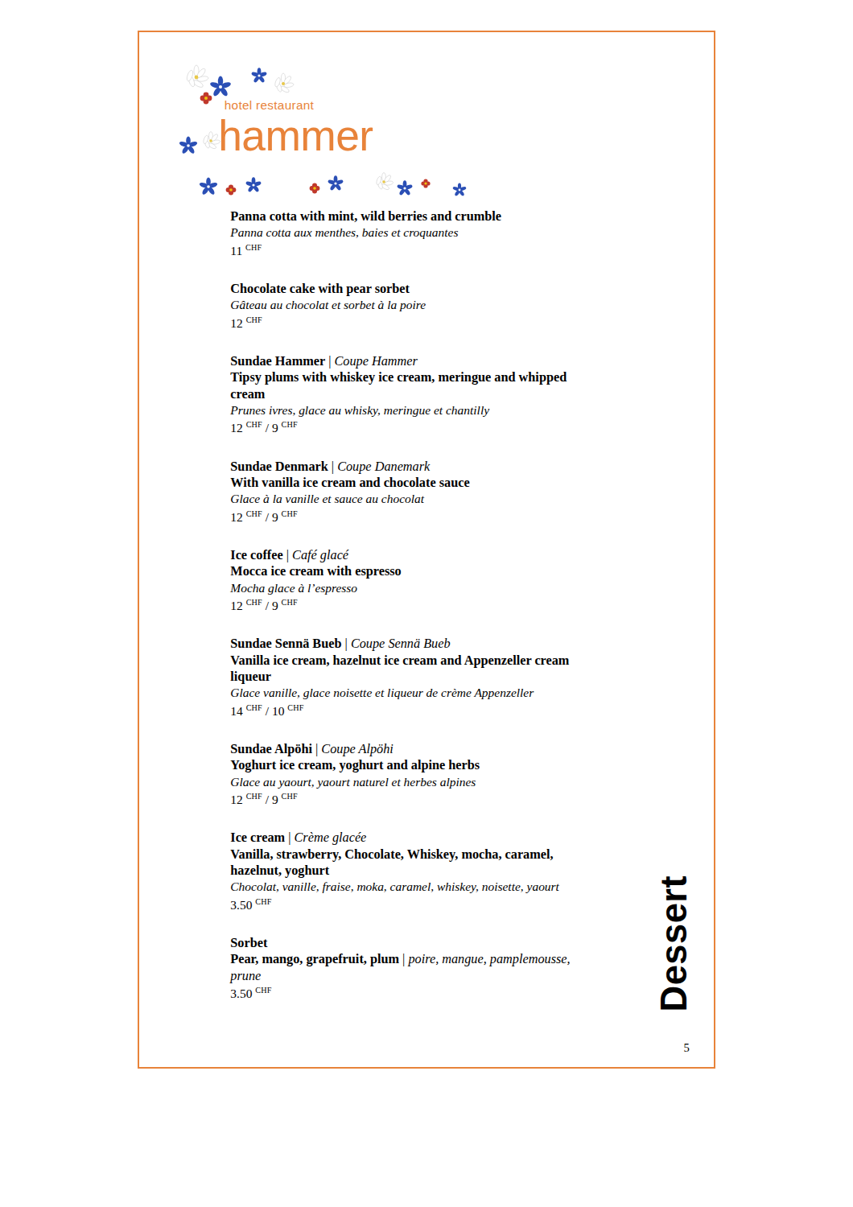hotel restaurant
hammer
Dessert
Panna cotta with mint, wild berries and crumble
Panna cotta aux menthes, baies et croquantes
11 CHF
Chocolate cake with pear sorbet
Gâteau au chocolat et sorbet à la poire
12 CHF
Sundae Hammer | Coupe Hammer
Tipsy plums with whiskey ice cream, meringue and whipped cream
Prunes ivres, glace au whisky, meringue et chantilly
12 CHF / 9 CHF
Sundae Denmark | Coupe Danemark
With vanilla ice cream and chocolate sauce
Glace à la vanille et sauce au chocolat
12 CHF / 9 CHF
Ice coffee | Café glacé
Mocca ice cream with espresso
Mocha glace à l’espresso
12 CHF / 9 CHF
Sundae Sennä Bueb | Coupe Sennä Bueb
Vanilla ice cream, hazelnut ice cream and Appenzeller cream liqueur
Glace vanille, glace noisette et liqueur de crème Appenzeller
14 CHF / 10 CHF
Sundae Alpöhi | Coupe Alpöhi
Yoghurt ice cream, yoghurt and alpine herbs
Glace au yaourt, yaourt naturel et herbes alpines
12 CHF / 9 CHF
Ice cream | Crème glacée
Vanilla, strawberry, Chocolate, Whiskey, mocha, caramel, hazelnut, yoghurt
Chocolat, vanille, fraise, moka, caramel, whiskey, noisette, yaourt
3.50 CHF
Sorbet
Pear, mango, grapefruit, plum | poire, mangue, pamplemousse, prune
3.50 CHF
5